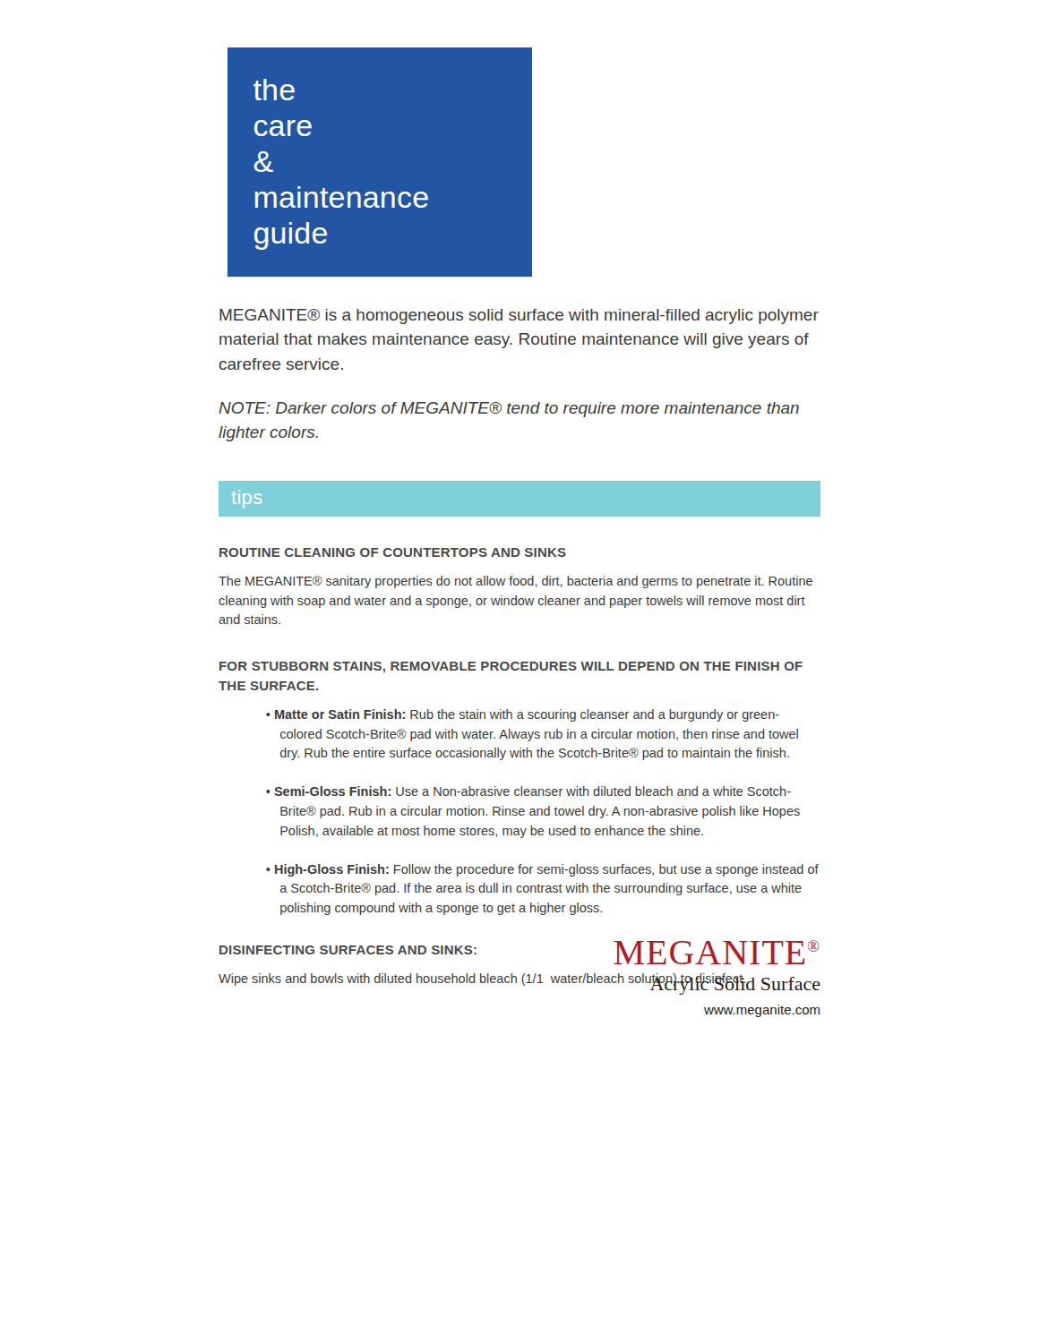the
care
&
maintenance
guide
MEGANITE® is a homogeneous solid surface with mineral-filled acrylic polymer material that makes maintenance easy. Routine maintenance will give years of carefree service.
NOTE: Darker colors of MEGANITE® tend to require more maintenance than lighter colors.
tips
Routine cleaning of countertops and sinks
The MEGANITE® sanitary properties do not allow food, dirt, bacteria and germs to penetrate it. Routine cleaning with soap and water and a sponge, or window cleaner and paper towels will remove most dirt and stains.
For stubborn stains, removable procedures will depend on the finish of the surface.
• Matte or Satin Finish: Rub the stain with a scouring cleanser and a burgundy or green-colored Scotch-Brite® pad with water. Always rub in a circular motion, then rinse and towel dry. Rub the entire surface occasionally with the Scotch-Brite® pad to maintain the finish.
• Semi-Gloss Finish: Use a Non-abrasive cleanser with diluted bleach and a white Scotch-Brite® pad. Rub in a circular motion. Rinse and towel dry. A non-abrasive polish like Hopes Polish, available at most home stores, may be used to enhance the shine.
• High-Gloss Finish: Follow the procedure for semi-gloss surfaces, but use a sponge instead of a Scotch-Brite® pad. If the area is dull in contrast with the surrounding surface, use a white polishing compound with a sponge to get a higher gloss.
Disinfecting surfaces and sinks:
Wipe sinks and bowls with diluted household bleach (1/1 water/bleach solution) to disinfect.
MEGANITE®
Acrylic Solid Surface
www.meganite.com